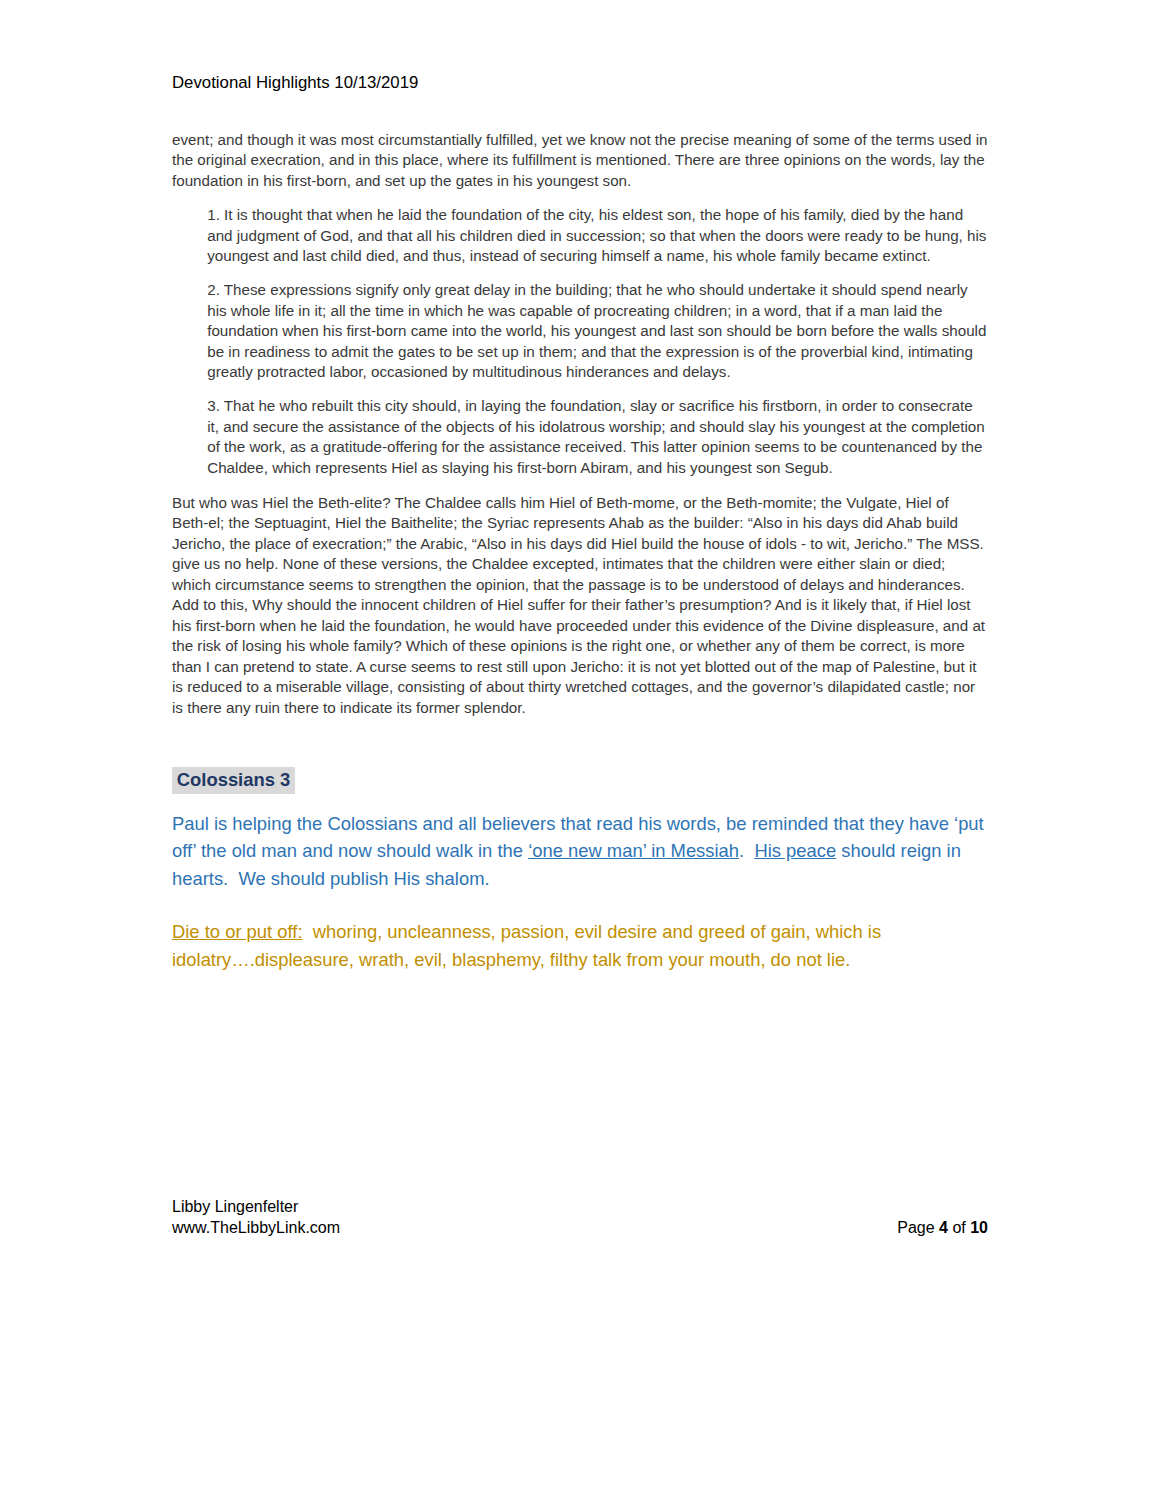Devotional Highlights 10/13/2019
event; and though it was most circumstantially fulfilled, yet we know not the precise meaning of some of the terms used in the original execration, and in this place, where its fulfillment is mentioned. There are three opinions on the words, lay the foundation in his first-born, and set up the gates in his youngest son.
1. It is thought that when he laid the foundation of the city, his eldest son, the hope of his family, died by the hand and judgment of God, and that all his children died in succession; so that when the doors were ready to be hung, his youngest and last child died, and thus, instead of securing himself a name, his whole family became extinct.
2. These expressions signify only great delay in the building; that he who should undertake it should spend nearly his whole life in it; all the time in which he was capable of procreating children; in a word, that if a man laid the foundation when his first-born came into the world, his youngest and last son should be born before the walls should be in readiness to admit the gates to be set up in them; and that the expression is of the proverbial kind, intimating greatly protracted labor, occasioned by multitudinous hinderances and delays.
3. That he who rebuilt this city should, in laying the foundation, slay or sacrifice his firstborn, in order to consecrate it, and secure the assistance of the objects of his idolatrous worship; and should slay his youngest at the completion of the work, as a gratitude-offering for the assistance received. This latter opinion seems to be countenanced by the Chaldee, which represents Hiel as slaying his first-born Abiram, and his youngest son Segub.
But who was Hiel the Beth-elite? The Chaldee calls him Hiel of Beth-mome, or the Beth-momite; the Vulgate, Hiel of Beth-el; the Septuagint, Hiel the Baithelite; the Syriac represents Ahab as the builder: “Also in his days did Ahab build Jericho, the place of execration;” the Arabic, “Also in his days did Hiel build the house of idols - to wit, Jericho.” The MSS. give us no help. None of these versions, the Chaldee excepted, intimates that the children were either slain or died; which circumstance seems to strengthen the opinion, that the passage is to be understood of delays and hinderances. Add to this, Why should the innocent children of Hiel suffer for their father’s presumption? And is it likely that, if Hiel lost his first-born when he laid the foundation, he would have proceeded under this evidence of the Divine displeasure, and at the risk of losing his whole family? Which of these opinions is the right one, or whether any of them be correct, is more than I can pretend to state. A curse seems to rest still upon Jericho: it is not yet blotted out of the map of Palestine, but it is reduced to a miserable village, consisting of about thirty wretched cottages, and the governor’s dilapidated castle; nor is there any ruin there to indicate its former splendor.
Colossians 3
Paul is helping the Colossians and all believers that read his words, be reminded that they have ‘put off’ the old man and now should walk in the ‘one new man’ in Messiah. His peace should reign in hearts. We should publish His shalom.
Die to or put off: whoring, uncleanness, passion, evil desire and greed of gain, which is idolatry….displeasure, wrath, evil, blasphemy, filthy talk from your mouth, do not lie.
Libby Lingenfelter
www.TheLibbyLink.com
Page 4 of 10